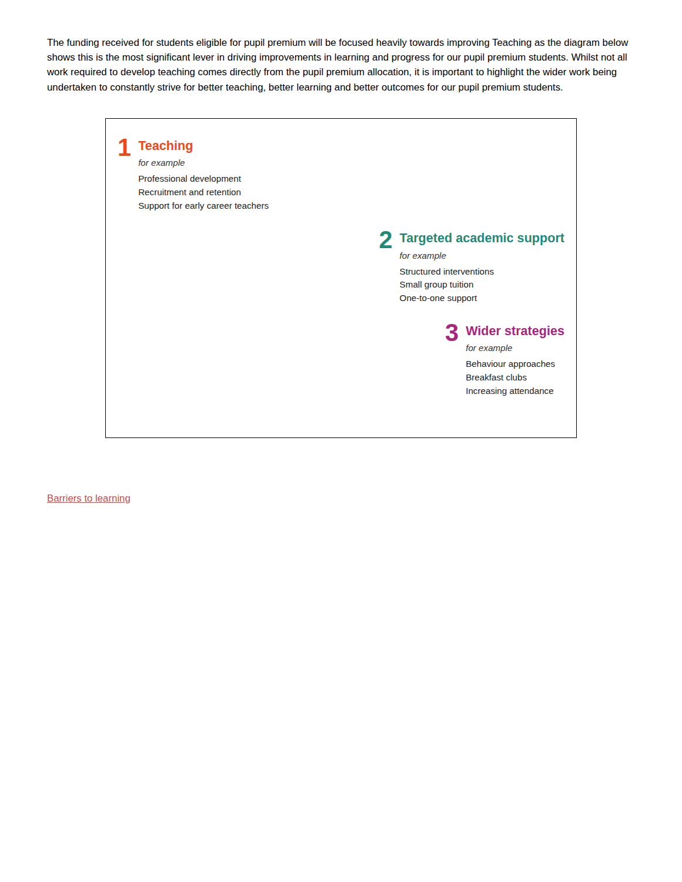The funding received for students eligible for pupil premium will be focused heavily towards improving Teaching as the diagram below shows this is the most significant lever in driving improvements in learning and progress for our pupil premium students. Whilst not all work required to develop teaching comes directly from the pupil premium allocation, it is important to highlight the wider work being undertaken to constantly strive for better teaching, better learning and better outcomes for our pupil premium students.
1
Teaching
for example
Professional development
Recruitment and retention
Support for early career teachers
2
Targeted academic support
for example
Structured interventions
Small group tuition
One-to-one support
3
Wider strategies
for example
Behaviour approaches
Breakfast clubs
Increasing attendance
Barriers to learning